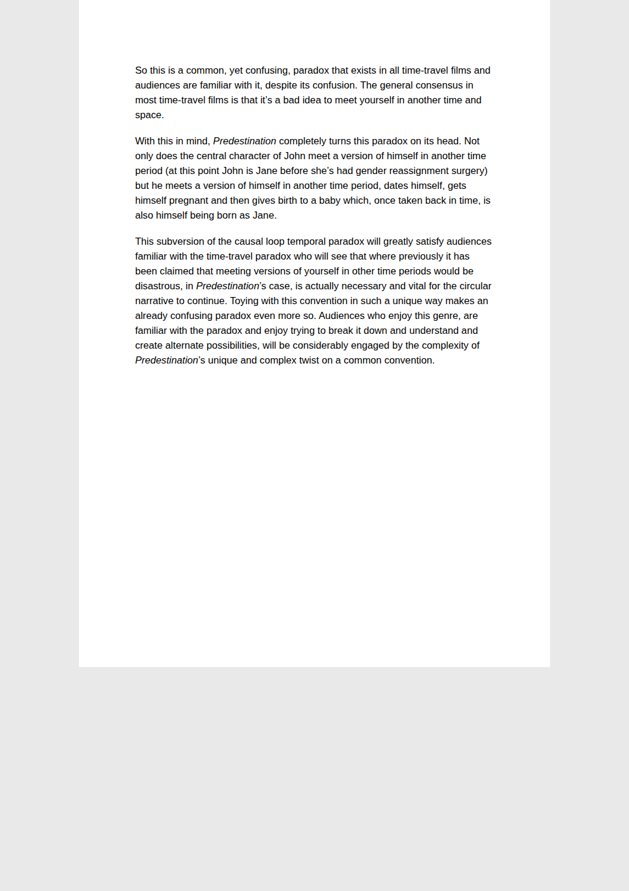So this is a common, yet confusing, paradox that exists in all time-travel films and audiences are familiar with it, despite its confusion. The general consensus in most time-travel films is that it’s a bad idea to meet yourself in another time and space.
With this in mind, Predestination completely turns this paradox on its head. Not only does the central character of John meet a version of himself in another time period (at this point John is Jane before she’s had gender reassignment surgery) but he meets a version of himself in another time period, dates himself, gets himself pregnant and then gives birth to a baby which, once taken back in time, is also himself being born as Jane.
This subversion of the causal loop temporal paradox will greatly satisfy audiences familiar with the time-travel paradox who will see that where previously it has been claimed that meeting versions of yourself in other time periods would be disastrous, in Predestination’s case, is actually necessary and vital for the circular narrative to continue. Toying with this convention in such a unique way makes an already confusing paradox even more so. Audiences who enjoy this genre, are familiar with the paradox and enjoy trying to break it down and understand and create alternate possibilities, will be considerably engaged by the complexity of Predestination’s unique and complex twist on a common convention.